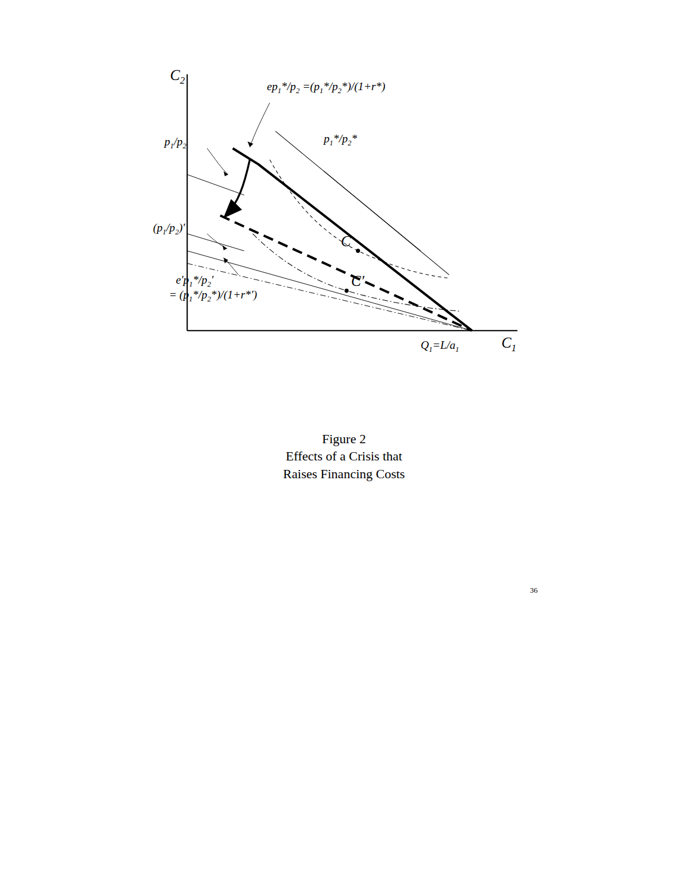Effects of a Crisis that Raises Financing Costs Axes C2 (vertical) and C1 (horizontal). A kinked bold frontier from the vertical axis bends down to the horizontal intercept Q1 = L over a1. Several straight price lines with slopes labeled p1/p2, e p1*/p2 = (p1*/p2*)/(1+r*), p1*/p2*, (p1/p2)', and e' p1*/p2' = (p1*/p2*)/(1+r*'). Indifference curves touch the frontier at points C and C prime. A curved arrow shows the shift downward from the original kink to the new kink. C2 C1 Q1=L/a1 p1/p2 (p1/p2)′ ep1*/p2 =(p1*/p2*)/(1+r*) p1*/p2* C C′ e′p1*/p2′ = (p1*/p2*)/(1+r*′)
Figure 2
Effects of a Crisis that
Raises Financing Costs
36